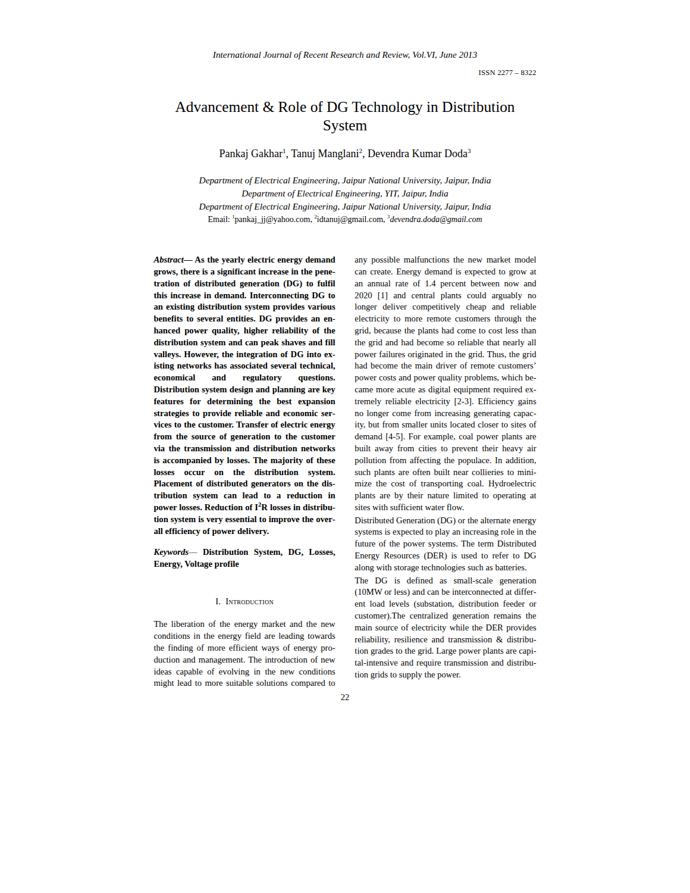International Journal of Recent Research and Review, Vol.VI, June 2013
ISSN 2277 – 8322
Advancement & Role of DG Technology in Distribution System
Pankaj Gakhar1, Tanuj Manglani2, Devendra Kumar Doda3
Department of Electrical Engineering, Jaipur National University, Jaipur, India
Department of Electrical Engineering, YIT, Jaipur, India
Department of Electrical Engineering, Jaipur National University, Jaipur, India
Email: 1pankaj_jj@yahoo.com, 2idtanuj@gmail.com, 3devendra.doda@gmail.com
Abstract— As the yearly electric energy demand grows, there is a significant increase in the penetration of distributed generation (DG) to fulfil this increase in demand. Interconnecting DG to an existing distribution system provides various benefits to several entities. DG provides an enhanced power quality, higher reliability of the distribution system and can peak shaves and fill valleys. However, the integration of DG into existing networks has associated several technical, economical and regulatory questions. Distribution system design and planning are key features for determining the best expansion strategies to provide reliable and economic services to the customer. Transfer of electric energy from the source of generation to the customer via the transmission and distribution networks is accompanied by losses. The majority of these losses occur on the distribution system. Placement of distributed generators on the distribution system can lead to a reduction in power losses. Reduction of I2 R losses in distribution system is very essential to improve the overall efficiency of power delivery.
Keywords— Distribution System, DG, Losses, Energy, Voltage profile
I. Introduction
The liberation of the energy market and the new conditions in the energy field are leading towards the finding of more efficient ways of energy production and management. The introduction of new ideas capable of evolving in the new conditions might lead to more suitable solutions compared to any possible malfunctions the new market model can create. Energy demand is expected to grow at an annual rate of 1.4 percent between now and 2020 [1] and central plants could arguably no longer deliver competitively cheap and reliable electricity to more remote customers through the grid, because the plants had come to cost less than the grid and had become so reliable that nearly all power failures originated in the grid. Thus, the grid had become the main driver of remote customers’ power costs and power quality problems, which became more acute as digital equipment required extremely reliable electricity [2-3]. Efficiency gains no longer come from increasing generating capacity, but from smaller units located closer to sites of demand [4-5]. For example, coal power plants are built away from cities to prevent their heavy air pollution from affecting the populace. In addition, such plants are often built near collieries to minimize the cost of transporting coal. Hydroelectric plants are by their nature limited to operating at sites with sufficient water flow.
Distributed Generation (DG) or the alternate energy systems is expected to play an increasing role in the future of the power systems. The term Distributed Energy Resources (DER) is used to refer to DG along with storage technologies such as batteries.
The DG is defined as small-scale generation (10MW or less) and can be interconnected at different load levels (substation, distribution feeder or customer).The centralized generation remains the main source of electricity while the DER provides reliability, resilience and transmission & distribution grades to the grid. Large power plants are capital-intensive and require transmission and distribution grids to supply the power.
22